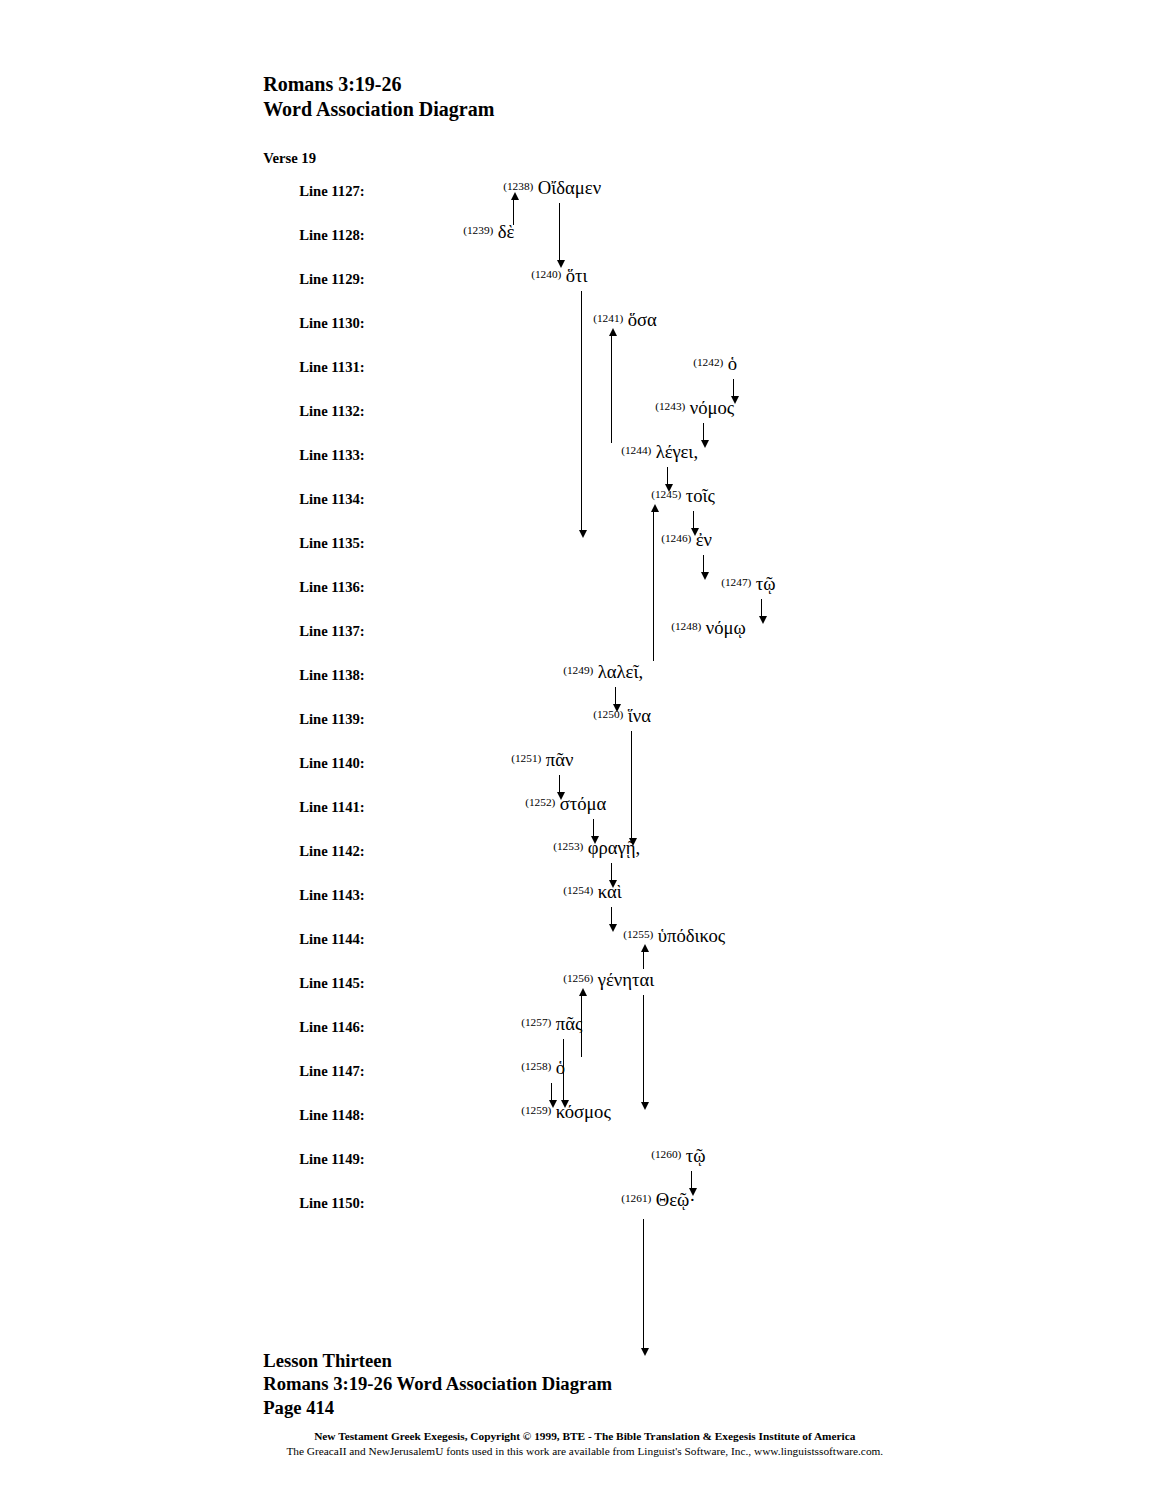Romans 3:19-26
Word Association Diagram
Verse 19
Line 1127: (1238) Οἴδαμεν
Line 1128: (1239) δὲ
Line 1129: (1240) ὅτι
Line 1130: (1241) ὅσα
Line 1131: (1242) ὁ
Line 1132: (1243) νόμος
Line 1133: (1244) λέγει,
Line 1134: (1245) τοῖς
Line 1135: (1246) ἐν
Line 1136: (1247) τῷ
Line 1137: (1248) νόμῳ
Line 1138: (1249) λαλεῖ,
Line 1139: (1250) ἵνα
Line 1140: (1251) πᾶν
Line 1141: (1252) στόμα
Line 1142: (1253) φραγῇ,
Line 1143: (1254) καὶ
Line 1144: (1255) ὑπόδικος
Line 1145: (1256) γένηται
Line 1146: (1257) πᾶς
Line 1147: (1258) ὁ
Line 1148: (1259) κόσμος
Line 1149: (1260) τῷ
Line 1150: (1261) Θεῷ·
Lesson Thirteen
Romans 3:19-26 Word Association Diagram
Page 414
New Testament Greek Exegesis, Copyright © 1999, BTE - The Bible Translation & Exegesis Institute of America
The GreacaII and NewJerusalemU fonts used in this work are available from Linguist's Software, Inc., www.linguistssoftware.com.